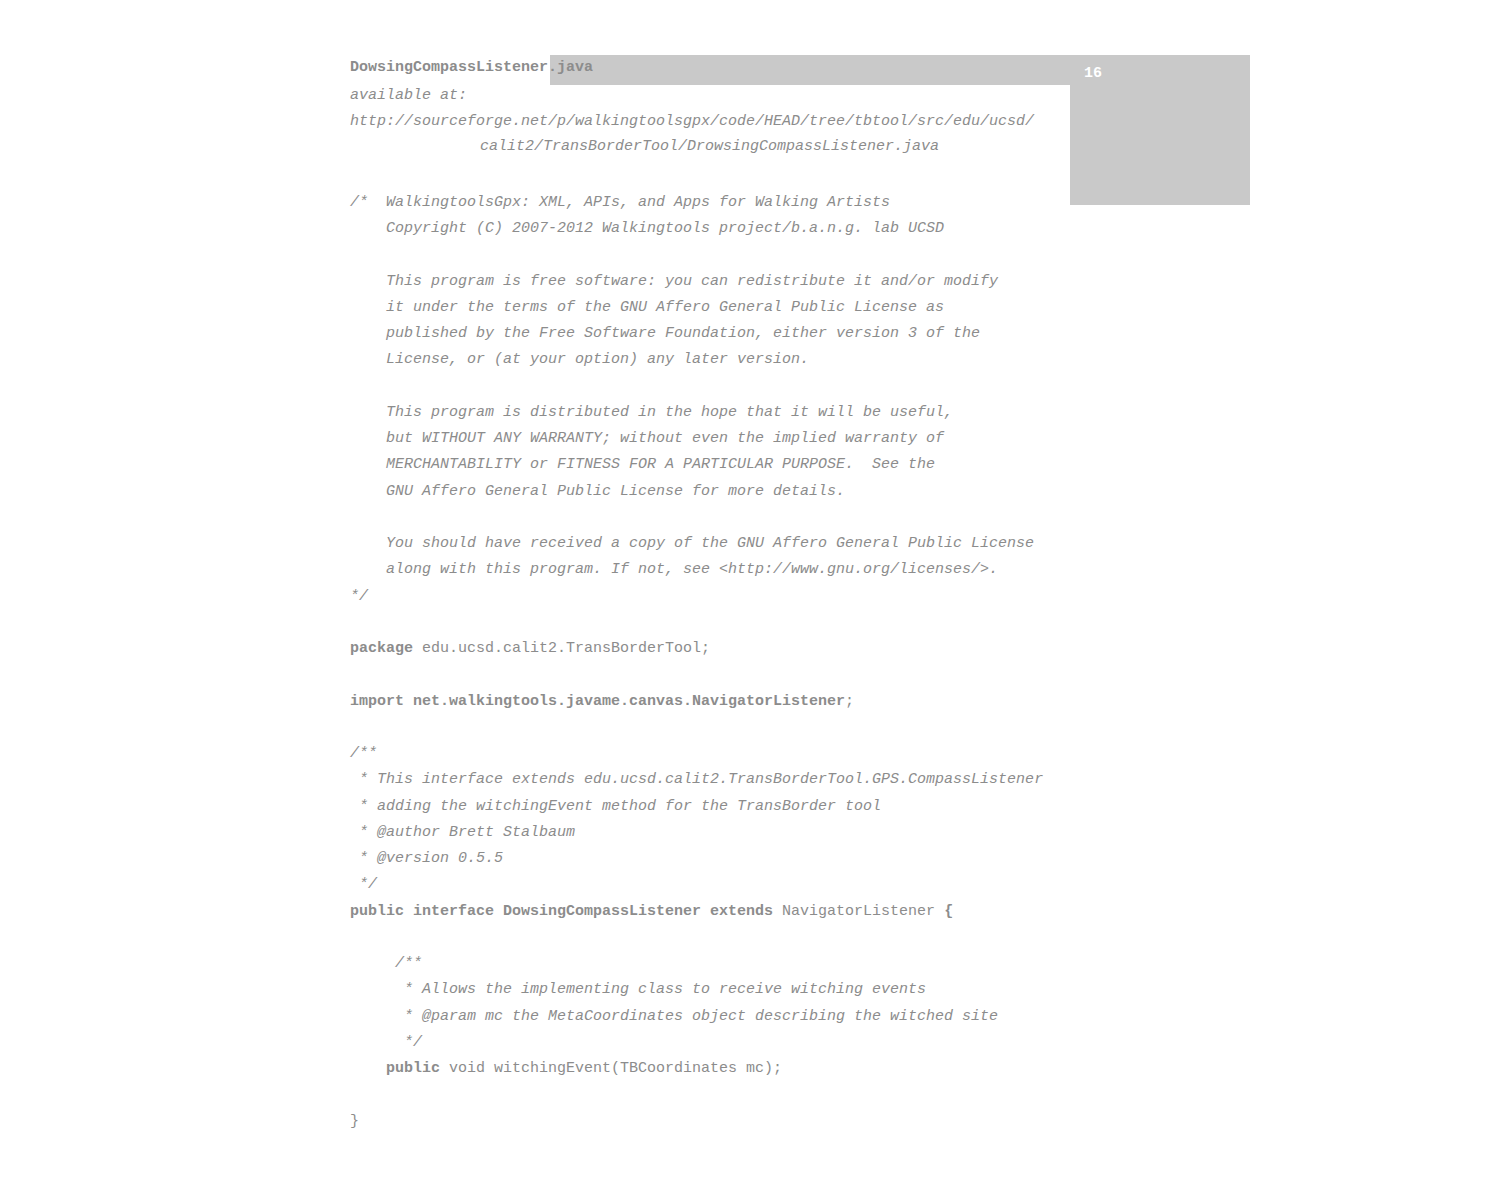16
DowsingCompassListener.java
available at: http://sourceforge.net/p/walkingtoolsgpx/code/HEAD/tree/tbtool/src/edu/ucsd/calit2/TransBorderTool/DrowsingCompassListener.java
/*  WalkingtoolsGpx: XML, APIs, and Apps for Walking Artists
    Copyright (C) 2007-2012 Walkingtools project/b.a.n.g. lab UCSD

    This program is free software: you can redistribute it and/or modify
    it under the terms of the GNU Affero General Public License as
    published by the Free Software Foundation, either version 3 of the
    License, or (at your option) any later version.

    This program is distributed in the hope that it will be useful,
    but WITHOUT ANY WARRANTY; without even the implied warranty of
    MERCHANTABILITY or FITNESS FOR A PARTICULAR PURPOSE.  See the
    GNU Affero General Public License for more details.

    You should have received a copy of the GNU Affero General Public License
    along with this program. If not, see <http://www.gnu.org/licenses/>.
*/

package edu.ucsd.calit2.TransBorderTool;

import net.walkingtools.javame.canvas.NavigatorListener;

/**
 * This interface extends edu.ucsd.calit2.TransBorderTool.GPS.CompassListener
 * adding the witchingEvent method for the TransBorder tool
 * @author Brett Stalbaum
 * @version 0.5.5
 */
public interface DowsingCompassListener extends NavigatorListener {

     /**
      * Allows the implementing class to receive witching events
      * @param mc the MetaCoordinates object describing the witched site
      */
    public void witchingEvent(TBCoordinates mc);

}